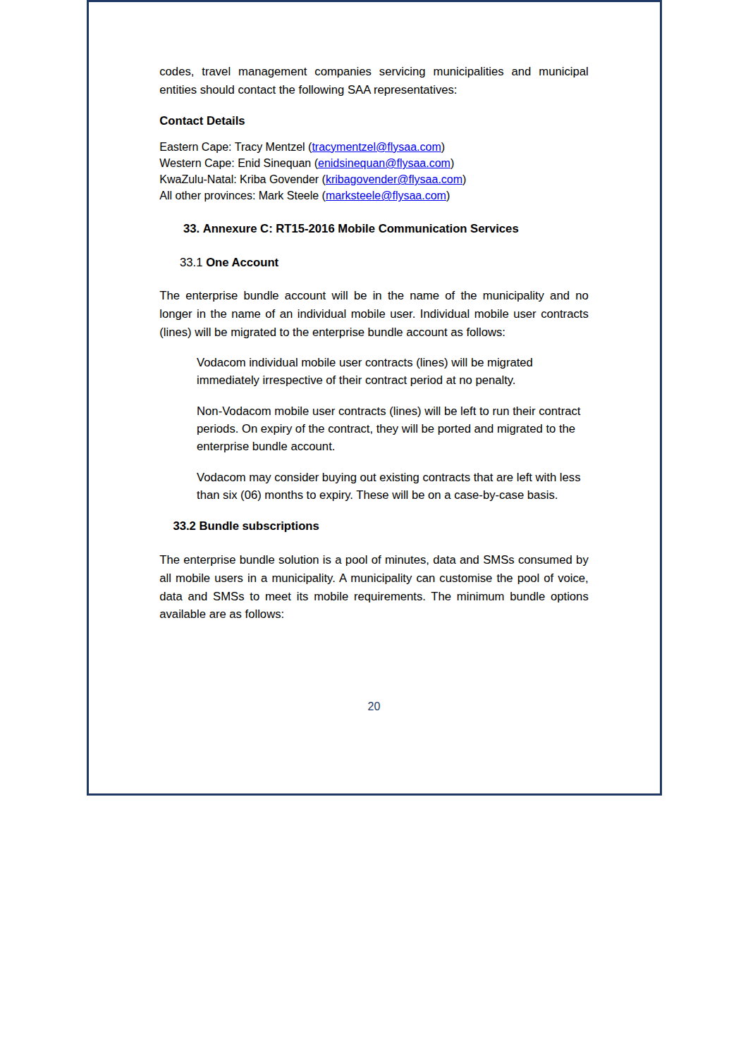codes, travel management companies servicing municipalities and municipal entities should contact the following SAA representatives:
Contact Details
Eastern Cape: Tracy Mentzel (tracymentzel@flysaa.com)
Western Cape: Enid Sinequan (enidsinequan@flysaa.com)
KwaZulu-Natal: Kriba Govender (kribagovender@flysaa.com)
All other provinces: Mark Steele (marksteele@flysaa.com)
33. Annexure C: RT15-2016 Mobile Communication Services
33.1 One Account
The enterprise bundle account will be in the name of the municipality and no longer in the name of an individual mobile user. Individual mobile user contracts (lines) will be migrated to the enterprise bundle account as follows:
Vodacom individual mobile user contracts (lines) will be migrated immediately irrespective of their contract period at no penalty.
Non-Vodacom mobile user contracts (lines) will be left to run their contract periods. On expiry of the contract, they will be ported and migrated to the enterprise bundle account.
Vodacom may consider buying out existing contracts that are left with less than six (06) months to expiry. These will be on a case-by-case basis.
33.2 Bundle subscriptions
The enterprise bundle solution is a pool of minutes, data and SMSs consumed by all mobile users in a municipality. A municipality can customise the pool of voice, data and SMSs to meet its mobile requirements. The minimum bundle options available are as follows:
20